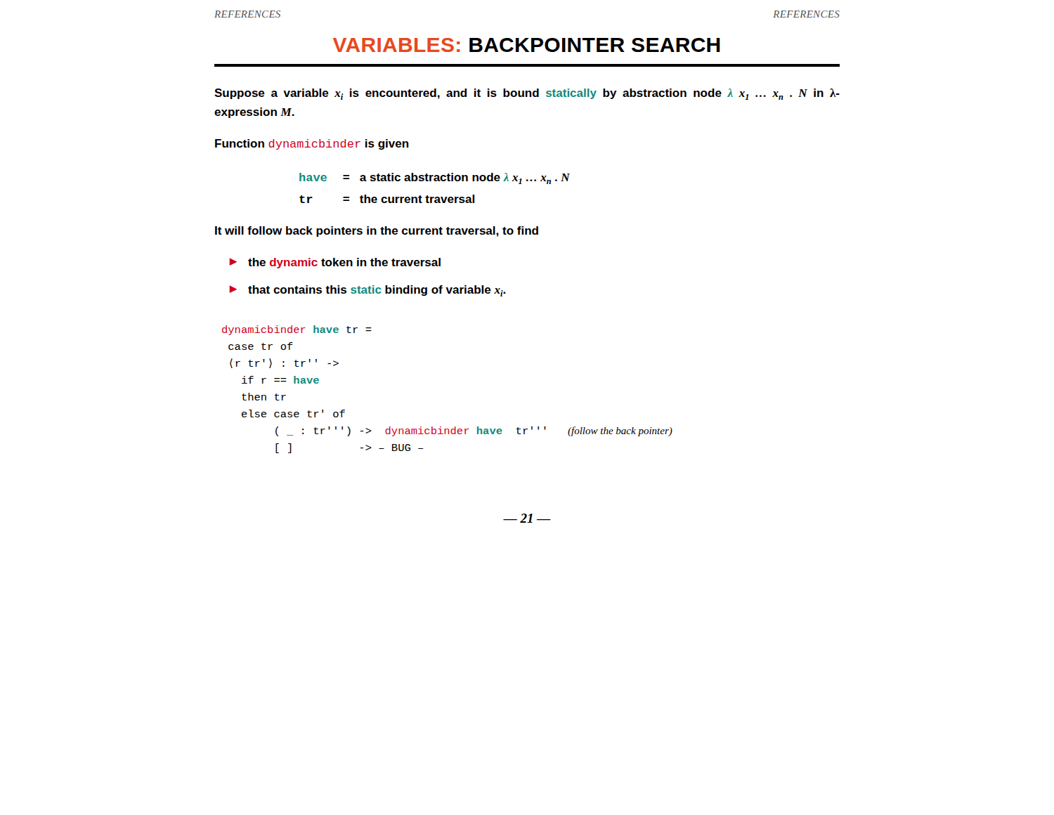REFERENCES REFERENCES
VARIABLES: BACKPOINTER SEARCH
Suppose a variable xi is encountered, and it is bound statically by abstraction node λ x1 … xn . N in λ-expression M.
Function dynamicbinder is given
| have | = | a static abstraction node λ x 1 … x n . N |
| tr | = | the current traversal |
It will follow back pointers in the current traversal, to find
the dynamic token in the traversal
that contains this static binding of variable xi.
dynamicbinder have tr =
 case tr of
 ⟨r tr′⟩ : tr′′ ->
   if r == have
   then tr
   else case tr′ of
        ( _ : tr′′′) ->  dynamicbinder have  tr′′′   (follow the back pointer)
        [ ]          -> – BUG –
— 21 —